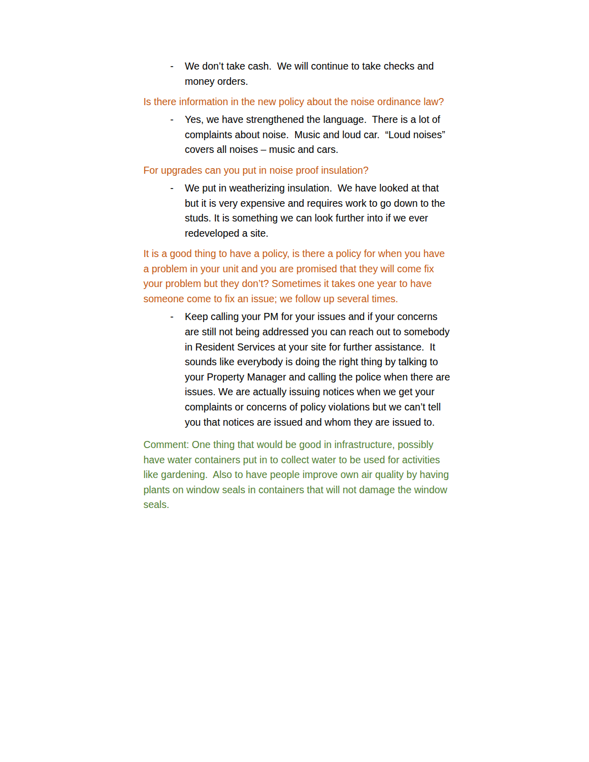We don’t take cash. We will continue to take checks and money orders.
Is there information in the new policy about the noise ordinance law?
Yes, we have strengthened the language. There is a lot of complaints about noise. Music and loud car. “Loud noises” covers all noises – music and cars.
For upgrades can you put in noise proof insulation?
We put in weatherizing insulation. We have looked at that but it is very expensive and requires work to go down to the studs. It is something we can look further into if we ever redeveloped a site.
It is a good thing to have a policy, is there a policy for when you have a problem in your unit and you are promised that they will come fix your problem but they don’t? Sometimes it takes one year to have someone come to fix an issue; we follow up several times.
Keep calling your PM for your issues and if your concerns are still not being addressed you can reach out to somebody in Resident Services at your site for further assistance. It sounds like everybody is doing the right thing by talking to your Property Manager and calling the police when there are issues. We are actually issuing notices when we get your complaints or concerns of policy violations but we can’t tell you that notices are issued and whom they are issued to.
Comment: One thing that would be good in infrastructure, possibly have water containers put in to collect water to be used for activities like gardening. Also to have people improve own air quality by having plants on window seals in containers that will not damage the window seals.